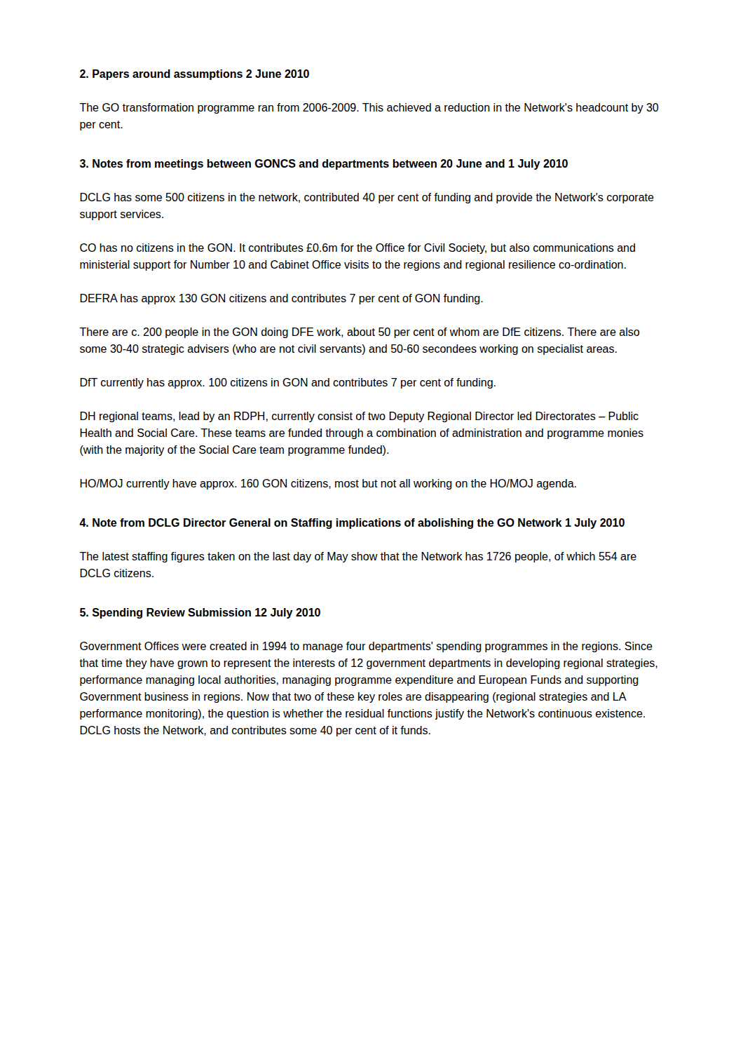2. Papers around assumptions 2 June 2010
The GO transformation programme ran from 2006-2009. This achieved a reduction in the Network's headcount by 30 per cent.
3. Notes from meetings between GONCS and departments between 20 June and 1 July 2010
DCLG has some 500 citizens in the network, contributed 40 per cent of funding and provide the Network's corporate support services.
CO has no citizens in the GON. It contributes £0.6m for the Office for Civil Society, but also communications and ministerial support for Number 10 and Cabinet Office visits to the regions and regional resilience co-ordination.
DEFRA has approx 130 GON citizens and contributes 7 per cent of GON funding.
There are c. 200 people in the GON doing DFE work, about 50 per cent of whom are DfE citizens. There are also some 30-40 strategic advisers (who are not civil servants) and 50-60 secondees working on specialist areas.
DfT currently has approx. 100 citizens in GON and contributes 7 per cent of funding.
DH regional teams, lead by an RDPH, currently consist of two Deputy Regional Director led Directorates – Public Health and Social Care. These teams are funded through a combination of administration and programme monies (with the majority of the Social Care team programme funded).
HO/MOJ currently have approx. 160 GON citizens, most but not all working on the HO/MOJ agenda.
4. Note from DCLG Director General on Staffing implications of abolishing the GO Network 1 July 2010
The latest staffing figures taken on the last day of May show that the Network has 1726 people, of which 554 are DCLG citizens.
5. Spending Review Submission 12 July 2010
Government Offices were created in 1994 to manage four departments' spending programmes in the regions. Since that time they have grown to represent the interests of 12 government departments in developing regional strategies, performance managing local authorities, managing programme expenditure and European Funds and supporting Government business in regions. Now that two of these key roles are disappearing (regional strategies and LA performance monitoring), the question is whether the residual functions justify the Network's continuous existence.
DCLG hosts the Network, and contributes some 40 per cent of it funds.